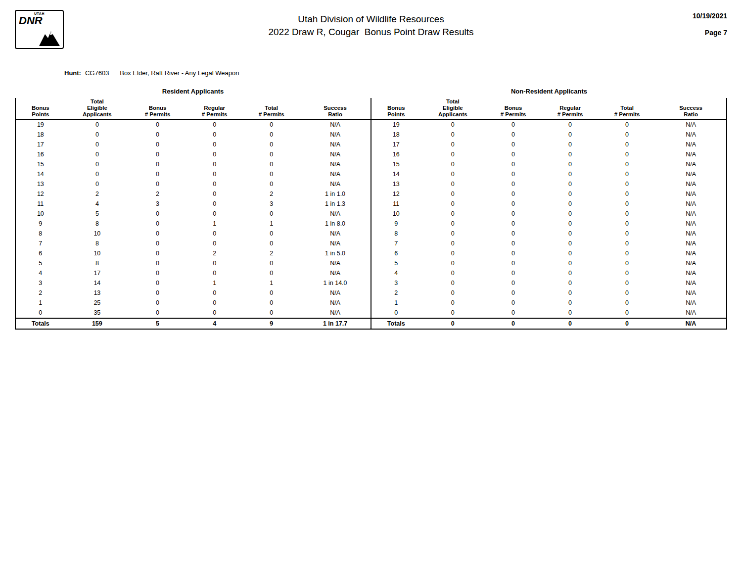UTAH
DNR
Utah Division of Wildlife Resources
2022 Draw R, Cougar Bonus Point Draw Results
10/19/2021
Page 7
Hunt: CG7603 Box Elder, Raft River - Any Legal Weapon
Resident Applicants
Non-Resident Applicants
| Bonus Points | Total Eligible Applicants | Bonus # Permits | Regular # Permits | Total # Permits | Success Ratio | Bonus Points | Total Eligible Applicants | Bonus # Permits | Regular # Permits | Total # Permits | Success Ratio |
| --- | --- | --- | --- | --- | --- | --- | --- | --- | --- | --- | --- |
| 19 | 0 | 0 | 0 | 0 | N/A | 19 | 0 | 0 | 0 | 0 | N/A |
| 18 | 0 | 0 | 0 | 0 | N/A | 18 | 0 | 0 | 0 | 0 | N/A |
| 17 | 0 | 0 | 0 | 0 | N/A | 17 | 0 | 0 | 0 | 0 | N/A |
| 16 | 0 | 0 | 0 | 0 | N/A | 16 | 0 | 0 | 0 | 0 | N/A |
| 15 | 0 | 0 | 0 | 0 | N/A | 15 | 0 | 0 | 0 | 0 | N/A |
| 14 | 0 | 0 | 0 | 0 | N/A | 14 | 0 | 0 | 0 | 0 | N/A |
| 13 | 0 | 0 | 0 | 0 | N/A | 13 | 0 | 0 | 0 | 0 | N/A |
| 12 | 2 | 2 | 0 | 2 | 1 in 1.0 | 12 | 0 | 0 | 0 | 0 | N/A |
| 11 | 4 | 3 | 0 | 3 | 1 in 1.3 | 11 | 0 | 0 | 0 | 0 | N/A |
| 10 | 5 | 0 | 0 | 0 | N/A | 10 | 0 | 0 | 0 | 0 | N/A |
| 9 | 8 | 0 | 1 | 1 | 1 in 8.0 | 9 | 0 | 0 | 0 | 0 | N/A |
| 8 | 10 | 0 | 0 | 0 | N/A | 8 | 0 | 0 | 0 | 0 | N/A |
| 7 | 8 | 0 | 0 | 0 | N/A | 7 | 0 | 0 | 0 | 0 | N/A |
| 6 | 10 | 0 | 2 | 2 | 1 in 5.0 | 6 | 0 | 0 | 0 | 0 | N/A |
| 5 | 8 | 0 | 0 | 0 | N/A | 5 | 0 | 0 | 0 | 0 | N/A |
| 4 | 17 | 0 | 0 | 0 | N/A | 4 | 0 | 0 | 0 | 0 | N/A |
| 3 | 14 | 0 | 1 | 1 | 1 in 14.0 | 3 | 0 | 0 | 0 | 0 | N/A |
| 2 | 13 | 0 | 0 | 0 | N/A | 2 | 0 | 0 | 0 | 0 | N/A |
| 1 | 25 | 0 | 0 | 0 | N/A | 1 | 0 | 0 | 0 | 0 | N/A |
| 0 | 35 | 0 | 0 | 0 | N/A | 0 | 0 | 0 | 0 | 0 | N/A |
| Totals | 159 | 5 | 4 | 9 | 1 in 17.7 | Totals | 0 | 0 | 0 | 0 | N/A |